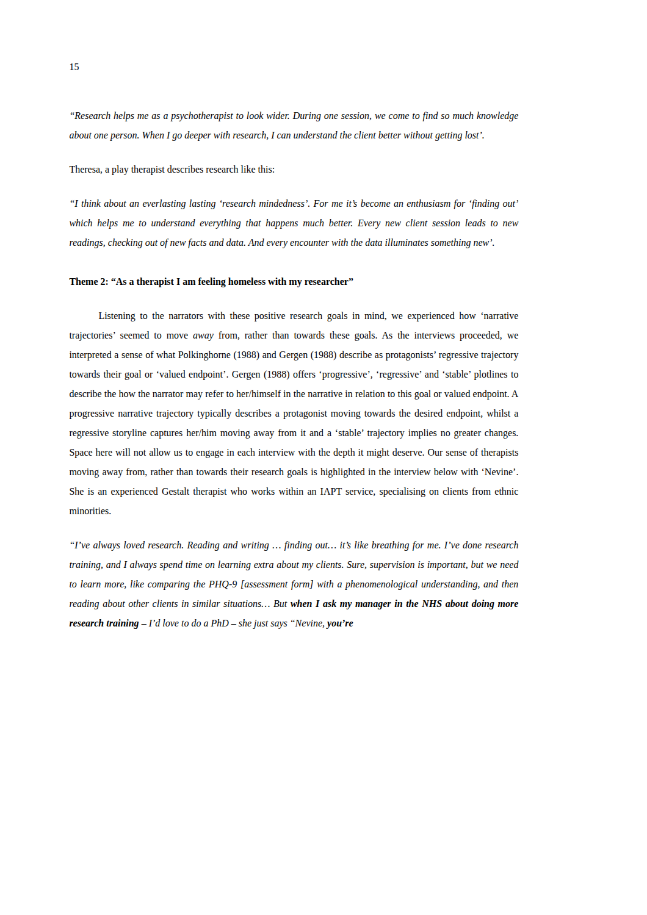15
“Research helps me as a psychotherapist to look wider. During one session, we come to find so much knowledge about one person. When I go deeper with research, I can understand the client better without getting lost’.
Theresa, a play therapist describes research like this:
“I think about an everlasting lasting ‘research mindedness’. For me it’s become an enthusiasm for ‘finding out’ which helps me to understand everything that happens much better. Every new client session leads to new readings, checking out of new facts and data. And every encounter with the data illuminates something new’.
Theme 2: “As a therapist I am feeling homeless with my researcher”
Listening to the narrators with these positive research goals in mind, we experienced how ‘narrative trajectories’ seemed to move away from, rather than towards these goals. As the interviews proceeded, we interpreted a sense of what Polkinghorne (1988) and Gergen (1988) describe as protagonists’ regressive trajectory towards their goal or ‘valued endpoint’. Gergen (1988) offers ‘progressive’, ‘regressive’ and ‘stable’ plotlines to describe the how the narrator may refer to her/himself in the narrative in relation to this goal or valued endpoint. A progressive narrative trajectory typically describes a protagonist moving towards the desired endpoint, whilst a regressive storyline captures her/him moving away from it and a ‘stable’ trajectory implies no greater changes. Space here will not allow us to engage in each interview with the depth it might deserve. Our sense of therapists moving away from, rather than towards their research goals is highlighted in the interview below with ‘Nevine’. She is an experienced Gestalt therapist who works within an IAPT service, specialising on clients from ethnic minorities.
“I’ve always loved research. Reading and writing … finding out… it’s like breathing for me. I’ve done research training, and I always spend time on learning extra about my clients. Sure, supervision is important, but we need to learn more, like comparing the PHQ-9 [assessment form] with a phenomenological understanding, and then reading about other clients in similar situations… But when I ask my manager in the NHS about doing more research training – I’d love to do a PhD – she just says “Nevine, you’re